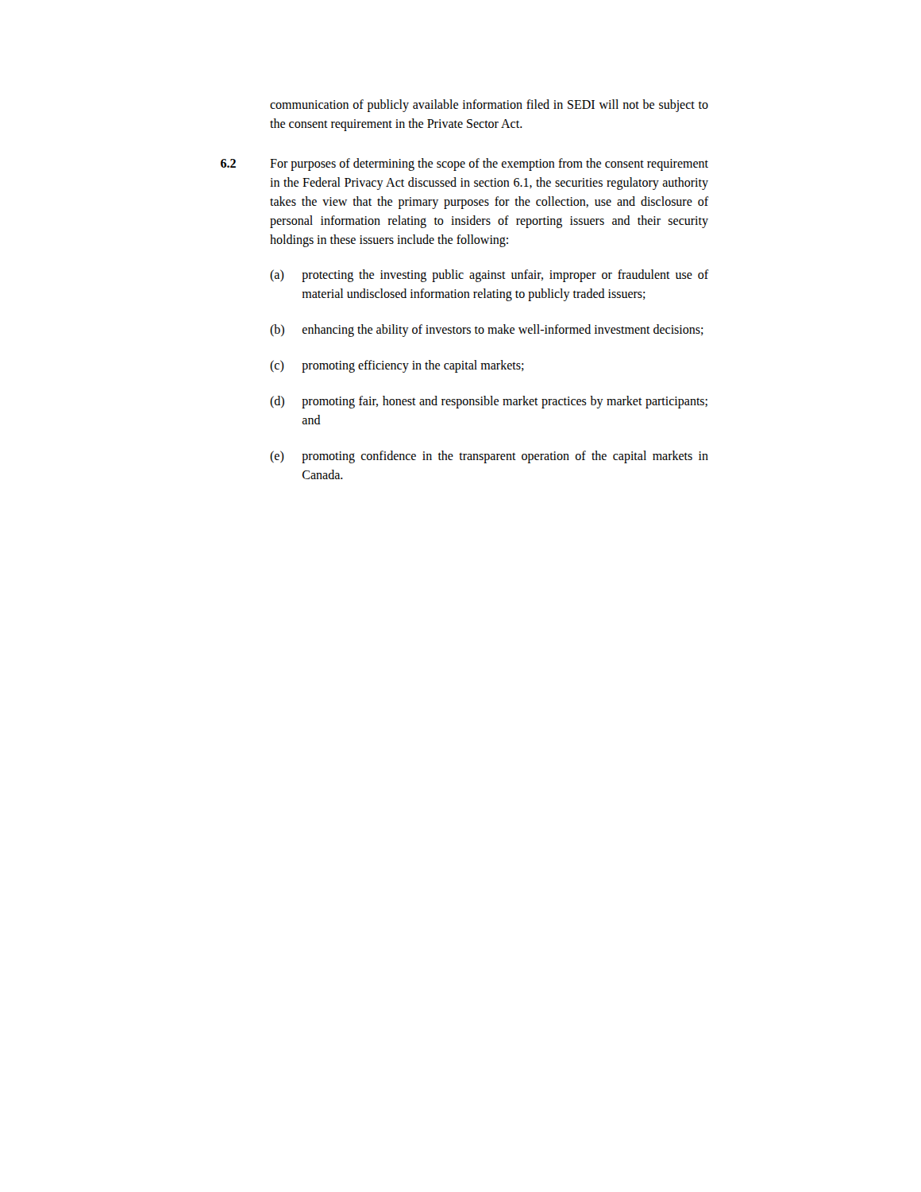communication of publicly available information filed in SEDI will not be subject to the consent requirement in the Private Sector Act.
6.2
For purposes of determining the scope of the exemption from the consent requirement in the Federal Privacy Act discussed in section 6.1, the securities regulatory authority takes the view that the primary purposes for the collection, use and disclosure of personal information relating to insiders of reporting issuers and their security holdings in these issuers include the following:
(a) protecting the investing public against unfair, improper or fraudulent use of material undisclosed information relating to publicly traded issuers;
(b) enhancing the ability of investors to make well-informed investment decisions;
(c) promoting efficiency in the capital markets;
(d) promoting fair, honest and responsible market practices by market participants; and
(e) promoting confidence in the transparent operation of the capital markets in Canada.